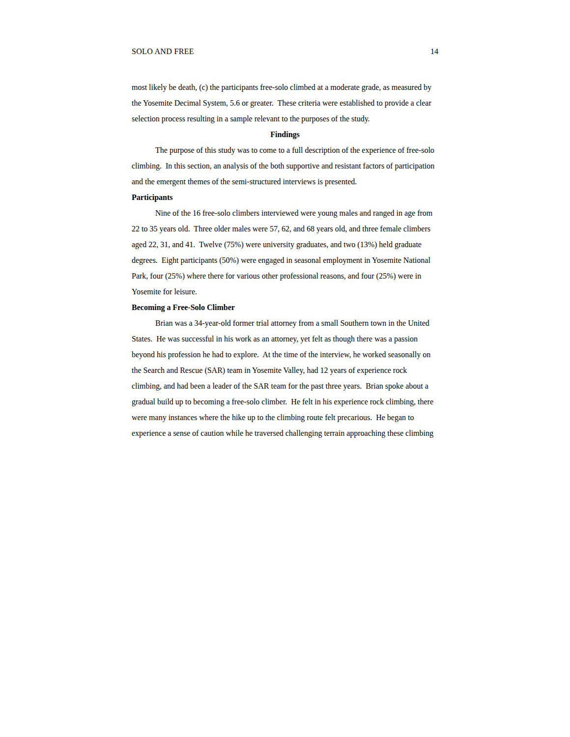Solo and Free 14
most likely be death, (c) the participants free-solo climbed at a moderate grade, as measured by the Yosemite Decimal System, 5.6 or greater. These criteria were established to provide a clear selection process resulting in a sample relevant to the purposes of the study.
Findings
The purpose of this study was to come to a full description of the experience of free-solo climbing. In this section, an analysis of the both supportive and resistant factors of participation and the emergent themes of the semi-structured interviews is presented.
Participants
Nine of the 16 free-solo climbers interviewed were young males and ranged in age from 22 to 35 years old. Three older males were 57, 62, and 68 years old, and three female climbers aged 22, 31, and 41. Twelve (75%) were university graduates, and two (13%) held graduate degrees. Eight participants (50%) were engaged in seasonal employment in Yosemite National Park, four (25%) where there for various other professional reasons, and four (25%) were in Yosemite for leisure.
Becoming a Free-Solo Climber
Brian was a 34-year-old former trial attorney from a small Southern town in the United States. He was successful in his work as an attorney, yet felt as though there was a passion beyond his profession he had to explore. At the time of the interview, he worked seasonally on the Search and Rescue (SAR) team in Yosemite Valley, had 12 years of experience rock climbing, and had been a leader of the SAR team for the past three years. Brian spoke about a gradual build up to becoming a free-solo climber. He felt in his experience rock climbing, there were many instances where the hike up to the climbing route felt precarious. He began to experience a sense of caution while he traversed challenging terrain approaching these climbing